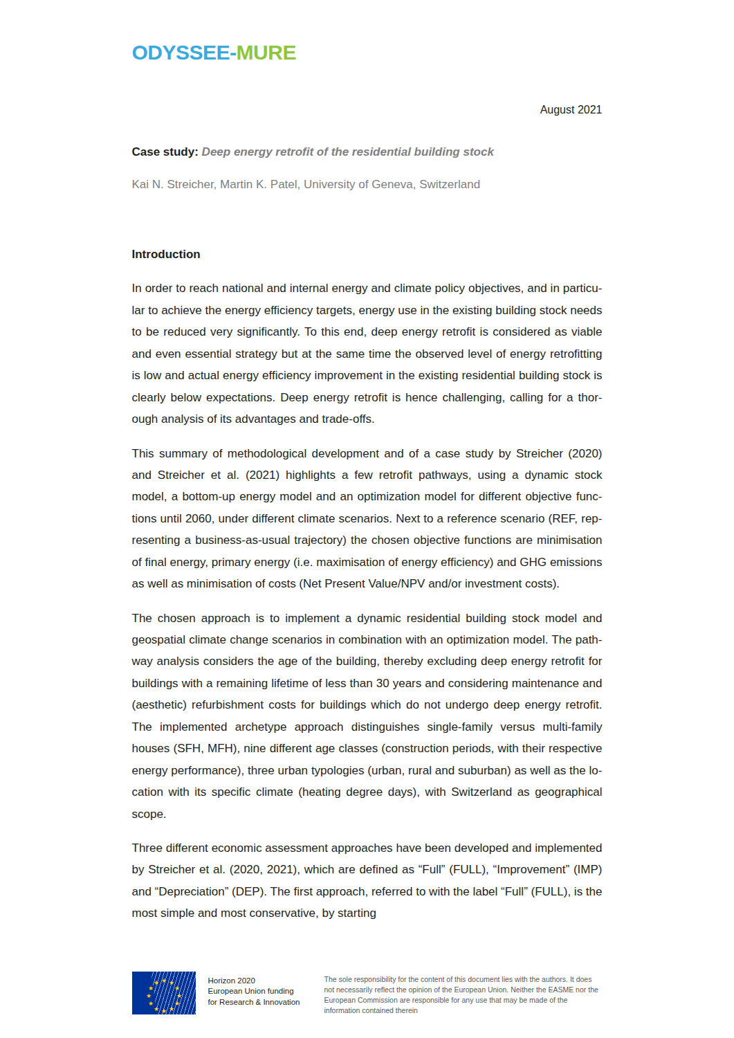ODYSSEE-MURE
August 2021
Case study: Deep energy retrofit of the residential building stock
Kai N. Streicher, Martin K. Patel, University of Geneva, Switzerland
Introduction
In order to reach national and internal energy and climate policy objectives, and in particular to achieve the energy efficiency targets, energy use in the existing building stock needs to be reduced very significantly. To this end, deep energy retrofit is considered as viable and even essential strategy but at the same time the observed level of energy retrofitting is low and actual energy efficiency improvement in the existing residential building stock is clearly below expectations. Deep energy retrofit is hence challenging, calling for a thorough analysis of its advantages and trade-offs.
This summary of methodological development and of a case study by Streicher (2020) and Streicher et al. (2021) highlights a few retrofit pathways, using a dynamic stock model, a bottom-up energy model and an optimization model for different objective functions until 2060, under different climate scenarios. Next to a reference scenario (REF, representing a business-as-usual trajectory) the chosen objective functions are minimisation of final energy, primary energy (i.e. maximisation of energy efficiency) and GHG emissions as well as minimisation of costs (Net Present Value/NPV and/or investment costs).
The chosen approach is to implement a dynamic residential building stock model and geospatial climate change scenarios in combination with an optimization model. The pathway analysis considers the age of the building, thereby excluding deep energy retrofit for buildings with a remaining lifetime of less than 30 years and considering maintenance and (aesthetic) refurbishment costs for buildings which do not undergo deep energy retrofit. The implemented archetype approach distinguishes single-family versus multi-family houses (SFH, MFH), nine different age classes (construction periods, with their respective energy performance), three urban typologies (urban, rural and suburban) as well as the location with its specific climate (heating degree days), with Switzerland as geographical scope.
Three different economic assessment approaches have been developed and implemented by Streicher et al. (2020, 2021), which are defined as “Full” (FULL), “Improvement” (IMP) and “Depreciation” (DEP). The first approach, referred to with the label “Full” (FULL), is the most simple and most conservative, by starting
★ ★ ★ ★ ★ ★ ★ ★ ★ ★ ★ ★
Horizon 2020
European Union funding
for Research & Innovation
The sole responsibility for the content of this document lies with the authors. It does not necessarily reflect the opinion of the European Union. Neither the EASME nor the European Commission are responsible for any use that may be made of the information contained therein